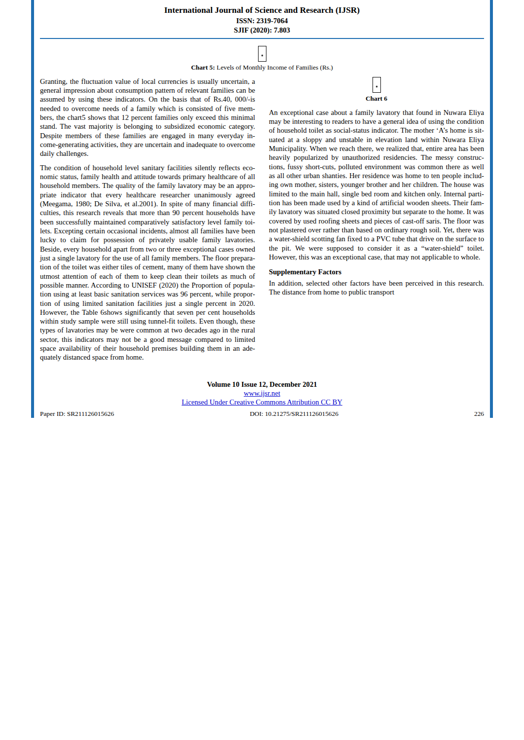International Journal of Science and Research (IJSR)
ISSN: 2319-7064
SJIF (2020): 7.803
Chart 5: Levels of Monthly Income of Families (Rs.)
Granting, the fluctuation value of local currencies is usually uncertain, a general impression about consumption pattern of relevant families can be assumed by using these indicators. On the basis that of Rs.40, 000/-is needed to overcome needs of a family which is consisted of five members, the chart5 shows that 12 percent families only exceed this minimal stand. The vast majority is belonging to subsidized economic category. Despite members of these families are engaged in many everyday income-generating activities, they are uncertain and inadequate to overcome daily challenges.
The condition of household level sanitary facilities silently reflects economic status, family health and attitude towards primary healthcare of all household members. The quality of the family lavatory may be an appropriate indicator that every healthcare researcher unanimously agreed (Meegama, 1980; De Silva, et al.2001). In spite of many financial difficulties, this research reveals that more than 90 percent households have been successfully maintained comparatively satisfactory level family toilets. Excepting certain occasional incidents, almost all families have been lucky to claim for possession of privately usable family lavatories. Beside, every household apart from two or three exceptional cases owned just a single lavatory for the use of all family members. The floor preparation of the toilet was either tiles of cement, many of them have shown the utmost attention of each of them to keep clean their toilets as much of possible manner. According to UNISEF (2020) the Proportion of population using at least basic sanitation services was 96 percent, while proportion of using limited sanitation facilities just a single percent in 2020. However, the Table 6shows significantly that seven per cent households within study sample were still using tunnel-fit toilets. Even though, these types of lavatories may be were common at two decades ago in the rural sector, this indicators may not be a good message compared to limited space availability of their household premises building them in an adequately distanced space from home.
Chart 6
An exceptional case about a family lavatory that found in Nuwara Eliya may be interesting to readers to have a general idea of using the condition of household toilet as social-status indicator. The mother ‘A’s home is situated at a sloppy and unstable in elevation land within Nuwara Eliya Municipality. When we reach there, we realized that, entire area has been heavily popularized by unauthorized residencies. The messy constructions, fussy short-cuts, polluted environment was common there as well as all other urban shanties. Her residence was home to ten people including own mother, sisters, younger brother and her children. The house was limited to the main hall, single bed room and kitchen only. Internal partition has been made used by a kind of artificial wooden sheets. Their family lavatory was situated closed proximity but separate to the home. It was covered by used roofing sheets and pieces of cast-off saris. The floor was not plastered over rather than based on ordinary rough soil. Yet, there was a water-shield scotting fan fixed to a PVC tube that drive on the surface to the pit. We were supposed to consider it as a “water-shield” toilet. However, this was an exceptional case, that may not applicable to whole.
Supplementary Factors
In addition, selected other factors have been perceived in this research. The distance from home to public transport
Volume 10 Issue 12, December 2021
www.ijsr.net
Licensed Under Creative Commons Attribution CC BY
Paper ID: SR211126015626
DOI: 10.21275/SR211126015626
226